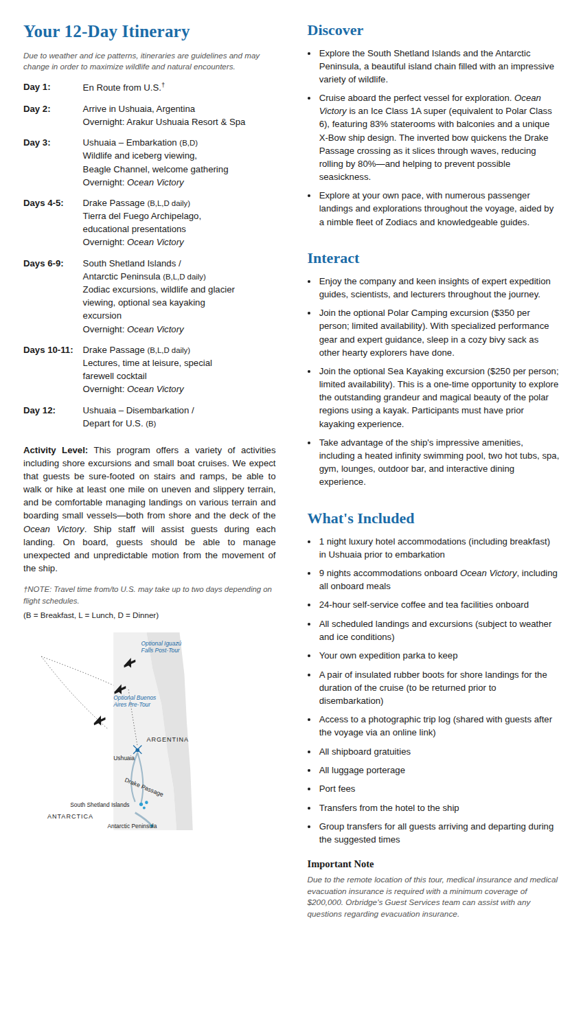Your 12-Day Itinerary
Due to weather and ice patterns, itineraries are guidelines and may change in order to maximize wildlife and natural encounters.
Day 1:
En Route from U.S.†
Day 2:
Arrive in Ushuaia, Argentina Overnight: Arakur Ushuaia Resort & Spa
Day 3:
Ushuaia – Embarkation (B,D) Wildlife and iceberg viewing, Beagle Channel, welcome gathering Overnight: Ocean Victory
Days 4-5:
Drake Passage (B,L,D daily) Tierra del Fuego Archipelago, educational presentations Overnight: Ocean Victory
Days 6-9:
South Shetland Islands / Antarctic Peninsula (B,L,D daily) Zodiac excursions, wildlife and glacier viewing, optional sea kayaking excursion Overnight: Ocean Victory
Days 10-11:
Drake Passage (B,L,D daily) Lectures, time at leisure, special farewell cocktail Overnight: Ocean Victory
Day 12:
Ushuaia – Disembarkation / Depart for U.S. (B)
Activity Level: This program offers a variety of activities including shore excursions and small boat cruises. We expect that guests be sure-footed on stairs and ramps, be able to walk or hike at least one mile on uneven and slippery terrain, and be comfortable managing landings on various terrain and boarding small vessels—both from shore and the deck of the Ocean Victory. Ship staff will assist guests during each landing. On board, guests should be able to manage unexpected and unpredictable motion from the movement of the ship.
†NOTE: Travel time from/to U.S. may take up to two days depending on flight schedules.
(B = Breakfast, L = Lunch, D = Dinner)
Optional Iguazú Falls Post-Tour Optional Buenos Aires Pre-Tour ARGENTINA Ushuaia Drake Passage South Shetland Islands ANTARCTICA Antarctic Peninsula
Discover
Explore the South Shetland Islands and the Antarctic Peninsula, a beautiful island chain filled with an impressive variety of wildlife.
Cruise aboard the perfect vessel for exploration. Ocean Victory is an Ice Class 1A super (equivalent to Polar Class 6), featuring 83% staterooms with balconies and a unique X-Bow ship design. The inverted bow quickens the Drake Passage crossing as it slices through waves, reducing rolling by 80%—and helping to prevent possible seasickness.
Explore at your own pace, with numerous passenger landings and explorations throughout the voyage, aided by a nimble fleet of Zodiacs and knowledgeable guides.
Interact
Enjoy the company and keen insights of expert expedition guides, scientists, and lecturers throughout the journey.
Join the optional Polar Camping excursion ($350 per person; limited availability). With specialized performance gear and expert guidance, sleep in a cozy bivy sack as other hearty explorers have done.
Join the optional Sea Kayaking excursion ($250 per person; limited availability). This is a one-time opportunity to explore the outstanding grandeur and magical beauty of the polar regions using a kayak. Participants must have prior kayaking experience.
Take advantage of the ship's impressive amenities, including a heated infinity swimming pool, two hot tubs, spa, gym, lounges, outdoor bar, and interactive dining experience.
What's Included
1 night luxury hotel accommodations (including breakfast) in Ushuaia prior to embarkation
9 nights accommodations onboard Ocean Victory, including all onboard meals
24-hour self-service coffee and tea facilities onboard
All scheduled landings and excursions (subject to weather and ice conditions)
Your own expedition parka to keep
A pair of insulated rubber boots for shore landings for the duration of the cruise (to be returned prior to disembarkation)
Access to a photographic trip log (shared with guests after the voyage via an online link)
All shipboard gratuities
All luggage porterage
Port fees
Transfers from the hotel to the ship
Group transfers for all guests arriving and departing during the suggested times
Important Note
Due to the remote location of this tour, medical insurance and medical evacuation insurance is required with a minimum coverage of $200,000. Orbridge's Guest Services team can assist with any questions regarding evacuation insurance.